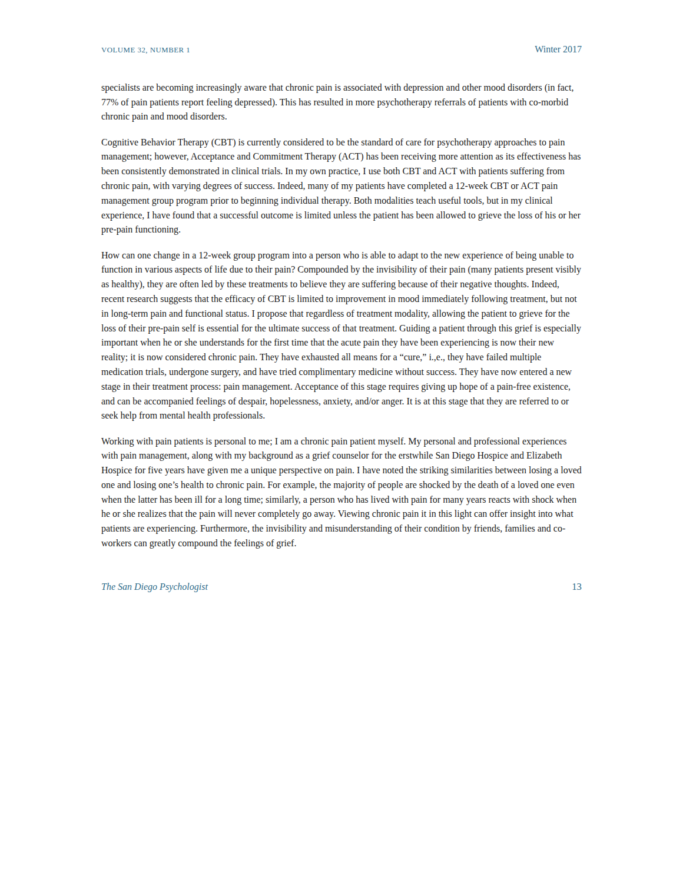VOLUME 32, NUMBER 1 Winter 2017
specialists are becoming increasingly aware that chronic pain is associated with depression and other mood disorders (in fact, 77% of pain patients report feeling depressed). This has resulted in more psychotherapy referrals of patients with co-morbid chronic pain and mood disorders.
Cognitive Behavior Therapy (CBT) is currently considered to be the standard of care for psychotherapy approaches to pain management; however, Acceptance and Commitment Therapy (ACT) has been receiving more attention as its effectiveness has been consistently demonstrated in clinical trials. In my own practice, I use both CBT and ACT with patients suffering from chronic pain, with varying degrees of success. Indeed, many of my patients have completed a 12-week CBT or ACT pain management group program prior to beginning individual therapy. Both modalities teach useful tools, but in my clinical experience, I have found that a successful outcome is limited unless the patient has been allowed to grieve the loss of his or her pre-pain functioning.
How can one change in a 12-week group program into a person who is able to adapt to the new experience of being unable to function in various aspects of life due to their pain? Compounded by the invisibility of their pain (many patients present visibly as healthy), they are often led by these treatments to believe they are suffering because of their negative thoughts. Indeed, recent research suggests that the efficacy of CBT is limited to improvement in mood immediately following treatment, but not in long-term pain and functional status. I propose that regardless of treatment modality, allowing the patient to grieve for the loss of their pre-pain self is essential for the ultimate success of that treatment. Guiding a patient through this grief is especially important when he or she understands for the first time that the acute pain they have been experiencing is now their new reality; it is now considered chronic pain. They have exhausted all means for a “cure,” i.,e., they have failed multiple medication trials, undergone surgery, and have tried complimentary medicine without success. They have now entered a new stage in their treatment process: pain management. Acceptance of this stage requires giving up hope of a pain-free existence, and can be accompanied feelings of despair, hopelessness, anxiety, and/or anger. It is at this stage that they are referred to or seek help from mental health professionals.
Working with pain patients is personal to me; I am a chronic pain patient myself. My personal and professional experiences with pain management, along with my background as a grief counselor for the erstwhile San Diego Hospice and Elizabeth Hospice for five years have given me a unique perspective on pain. I have noted the striking similarities between losing a loved one and losing one’s health to chronic pain. For example, the majority of people are shocked by the death of a loved one even when the latter has been ill for a long time; similarly, a person who has lived with pain for many years reacts with shock when he or she realizes that the pain will never completely go away. Viewing chronic pain it in this light can offer insight into what patients are experiencing. Furthermore, the invisibility and misunderstanding of their condition by friends, families and co-workers can greatly compound the feelings of grief.
The San Diego Psychologist 13